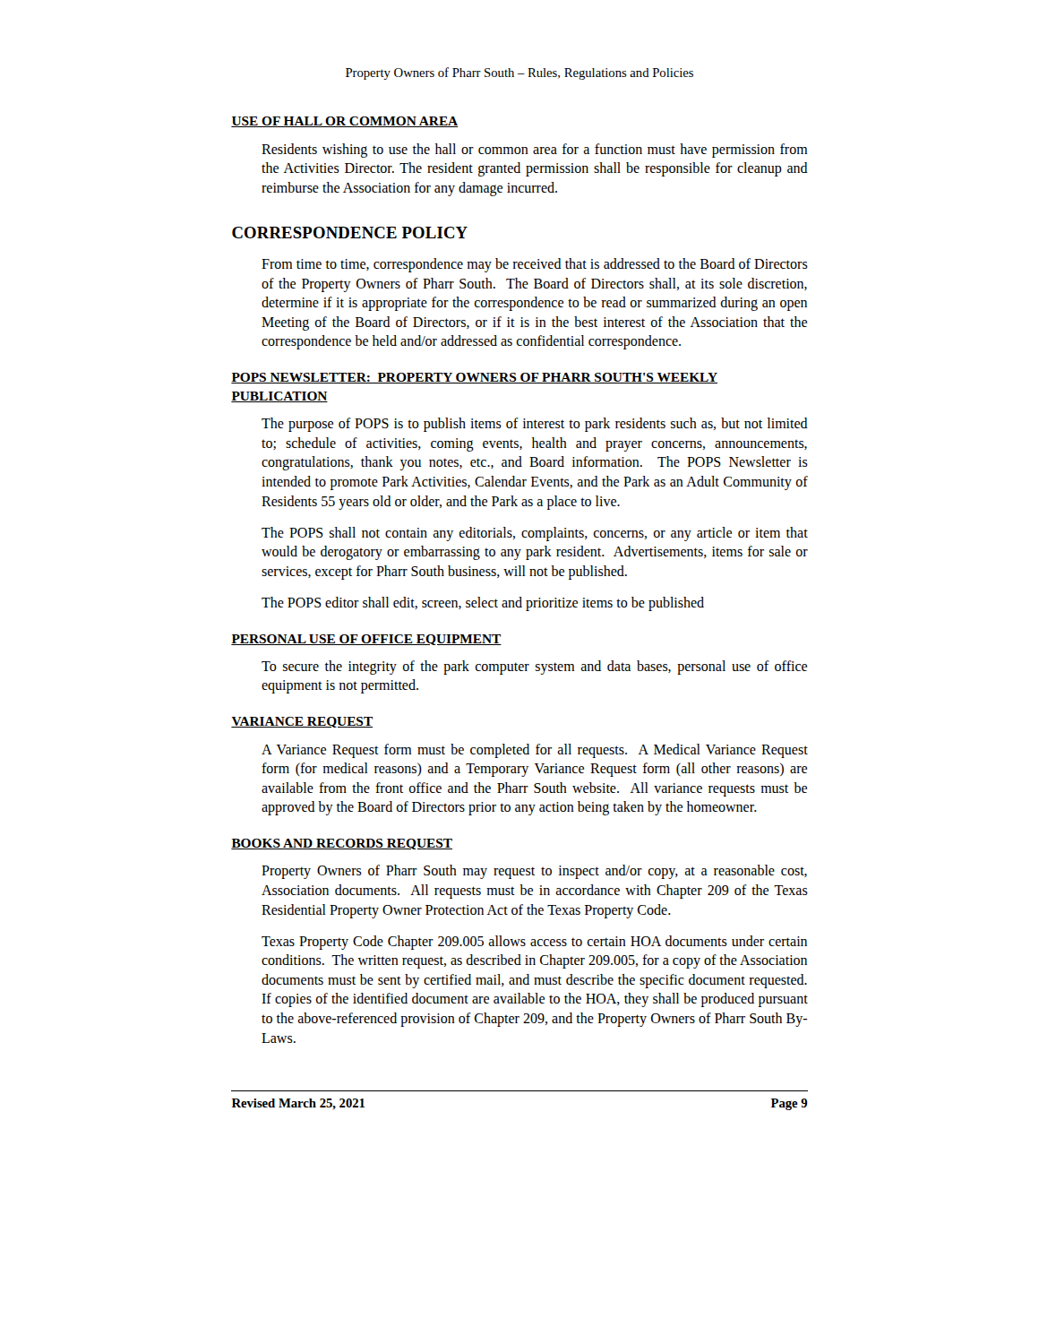Property Owners of Pharr South – Rules, Regulations and Policies
USE OF HALL OR COMMON AREA
Residents wishing to use the hall or common area for a function must have permission from the Activities Director. The resident granted permission shall be responsible for cleanup and reimburse the Association for any damage incurred.
CORRESPONDENCE POLICY
From time to time, correspondence may be received that is addressed to the Board of Directors of the Property Owners of Pharr South. The Board of Directors shall, at its sole discretion, determine if it is appropriate for the correspondence to be read or summarized during an open Meeting of the Board of Directors, or if it is in the best interest of the Association that the correspondence be held and/or addressed as confidential correspondence.
POPS NEWSLETTER: PROPERTY OWNERS OF PHARR SOUTH'S WEEKLY PUBLICATION
The purpose of POPS is to publish items of interest to park residents such as, but not limited to; schedule of activities, coming events, health and prayer concerns, announcements, congratulations, thank you notes, etc., and Board information. The POPS Newsletter is intended to promote Park Activities, Calendar Events, and the Park as an Adult Community of Residents 55 years old or older, and the Park as a place to live.
The POPS shall not contain any editorials, complaints, concerns, or any article or item that would be derogatory or embarrassing to any park resident. Advertisements, items for sale or services, except for Pharr South business, will not be published.
The POPS editor shall edit, screen, select and prioritize items to be published
PERSONAL USE OF OFFICE EQUIPMENT
To secure the integrity of the park computer system and data bases, personal use of office equipment is not permitted.
VARIANCE REQUEST
A Variance Request form must be completed for all requests. A Medical Variance Request form (for medical reasons) and a Temporary Variance Request form (all other reasons) are available from the front office and the Pharr South website. All variance requests must be approved by the Board of Directors prior to any action being taken by the homeowner.
BOOKS AND RECORDS REQUEST
Property Owners of Pharr South may request to inspect and/or copy, at a reasonable cost, Association documents. All requests must be in accordance with Chapter 209 of the Texas Residential Property Owner Protection Act of the Texas Property Code.
Texas Property Code Chapter 209.005 allows access to certain HOA documents under certain conditions. The written request, as described in Chapter 209.005, for a copy of the Association documents must be sent by certified mail, and must describe the specific document requested. If copies of the identified document are available to the HOA, they shall be produced pursuant to the above-referenced provision of Chapter 209, and the Property Owners of Pharr South By-Laws.
Revised March 25, 2021 Page 9